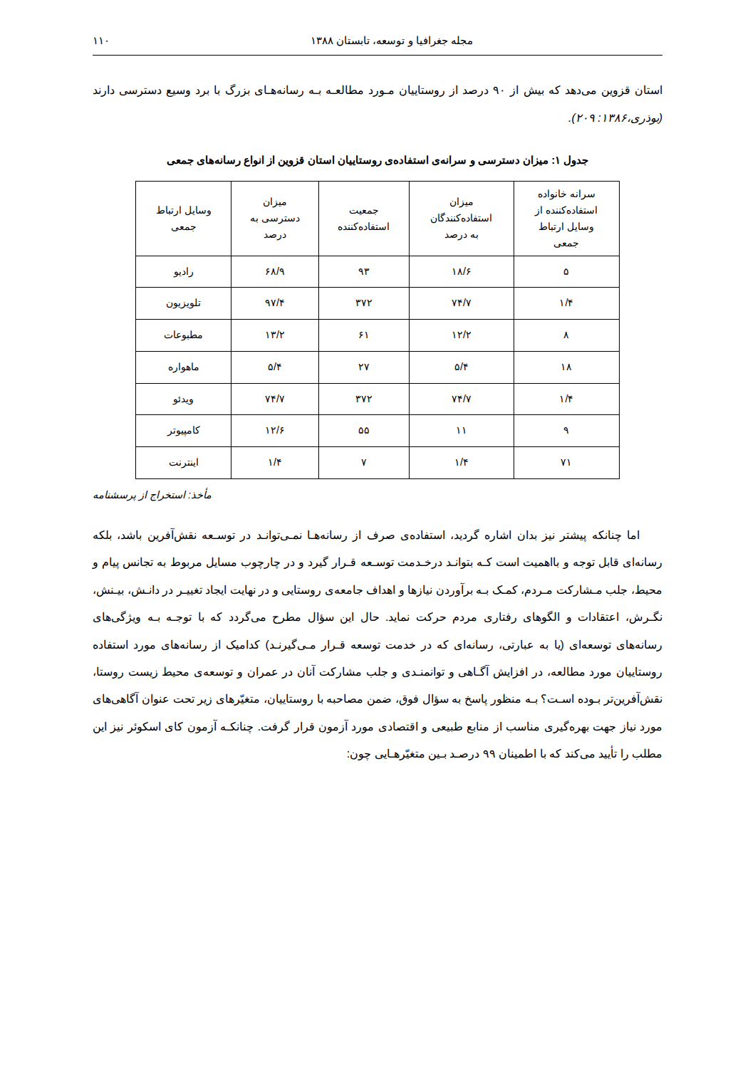مجله جغرافیا و توسعه، تابستان ۱۳۸۸ ۱۱۰
استان قزوین می‌دهد که بیش از ۹۰ درصد از روستاییان مـورد مطالعـه بـه رسانه‌هـای بزرگ با برد وسیع دسترسی دارند (بوذری،۱۳۸۶: ۲۰۹).
جدول ۱: میزان دسترسی و سرانه‌ی استفاده‌ی روستاییان استان قزوین از انواع رسانه‌های جمعی
| سرانه خانواده استفاده‌کننده از وسایل ارتباط جمعی | میزان استفاده‌کنندگان به درصد | جمعیت استفاده‌کننده | میزان دسترسی به درصد | وسایل ارتباط جمعی |
| --- | --- | --- | --- | --- |
| ۵ | ۱۸/۶ | ۹۳ | ۶۸/۹ | رادیو |
| ۱/۴ | ۷۴/۷ | ۳۷۲ | ۹۷/۴ | تلویزیون |
| ۸ | ۱۲/۲ | ۶۱ | ۱۳/۲ | مطبوعات |
| ۱۸ | ۵/۴ | ۲۷ | ۵/۴ | ماهواره |
| ۱/۴ | ۷۴/۷ | ۳۷۲ | ۷۴/۷ | ویدئو |
| ۹ | ۱۱ | ۵۵ | ۱۲/۶ | کامپیوتر |
| ۷۱ | ۱/۴ | ۷ | ۱/۴ | اینترنت |
مأخذ: استخراج از پرسشنامه
اما چنانکه پیشتر نیز بدان اشاره گردید، استفاده‌ی صرف از رسانه‌هـا نمـی‌توانـد در توسـعه نقش‌آفرین باشد، بلکه رسانه‌ای قابل توجه و بااهمیت است کـه بتوانـد درخـدمت توسـعه قـرار گیرد و در چارچوب مسایل مربوط به تجانس پیام و محیط، جلب مـشارکت مـردم، کمـک بـه برآوردن نیازها و اهداف جامعه‌ی روستایی و در نهایت ایجاد تغییـر در دانـش، بیـنش، نگـرش، اعتقادات و الگوهای رفتاری مردم حرکت نماید. حال این سؤال مطرح می‌گردد که با توجـه بـه ویژگی‌های رسانه‌های توسعه‌ای (یا به عبارتی، رسانه‌ای که در خدمت توسعه قـرار مـی‌گیرنـد) کدامیک از رسانه‌های مورد استفاده روستاییان مورد مطالعه، در افزایش آگـاهی و توانمنـدی و جلب مشارکت آنان در عمران و توسعه‌ی محیط زیست روستا، نقش‌آفرین‌تر بـوده اسـت؟ بـه منظور پاسخ به سؤال فوق، ضمن مصاحبه با روستاییان، متغیّرهای زیر تحت عنوان آگاهی‌های مورد نیاز جهت بهره‌گیری مناسب از منابع طبیعی و اقتصادی مورد آزمون قرار گرفت. چنانکـه آزمون کای اسکوئر نیز این مطلب را تأیید می‌کند که با اطمینان ۹۹ درصـد بـین متغیّرهـایی چون: